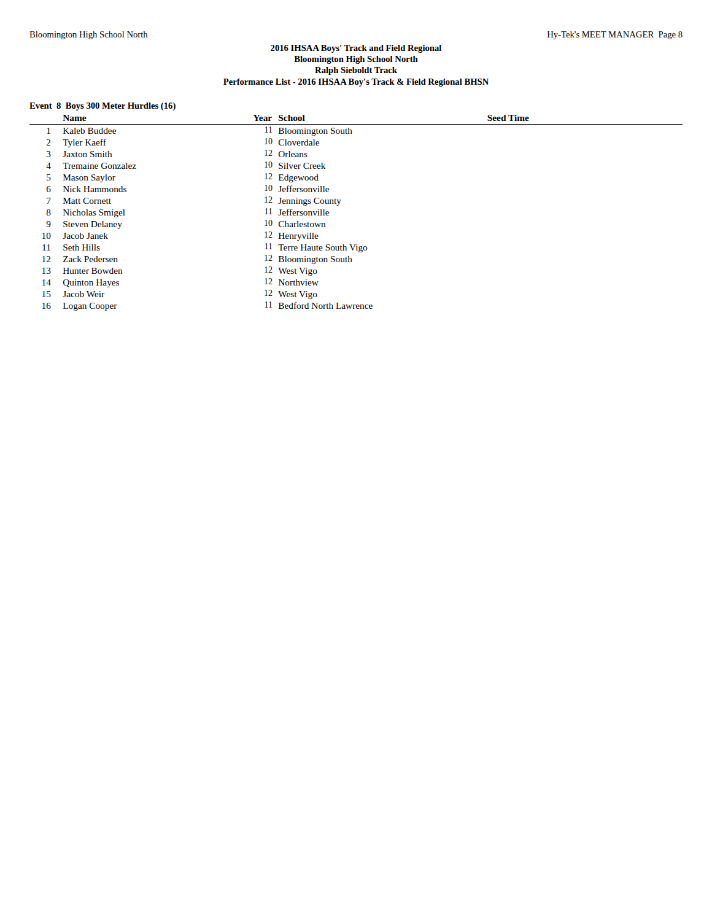Bloomington High School North Hy-Tek's MEET MANAGER Page 8
2016 IHSAA Boys' Track and Field Regional
Bloomington High School North
Ralph Sieboldt Track
Performance List - 2016 IHSAA Boy's Track & Field Regional BHSN
Event 8 Boys 300 Meter Hurdles (16)
| | Name | Year | School | Seed Time |
| --- | --- | --- | --- | --- |
| 1 | Kaleb Buddee | 11 | Bloomington South | |
| 2 | Tyler Kaeff | 10 | Cloverdale | |
| 3 | Jaxton Smith | 12 | Orleans | |
| 4 | Tremaine Gonzalez | 10 | Silver Creek | |
| 5 | Mason Saylor | 12 | Edgewood | |
| 6 | Nick Hammonds | 10 | Jeffersonville | |
| 7 | Matt Cornett | 12 | Jennings County | |
| 8 | Nicholas Smigel | 11 | Jeffersonville | |
| 9 | Steven Delaney | 10 | Charlestown | |
| 10 | Jacob Janek | 12 | Henryville | |
| 11 | Seth Hills | 11 | Terre Haute South Vigo | |
| 12 | Zack Pedersen | 12 | Bloomington South | |
| 13 | Hunter Bowden | 12 | West Vigo | |
| 14 | Quinton Hayes | 12 | Northview | |
| 15 | Jacob Weir | 12 | West Vigo | |
| 16 | Logan Cooper | 11 | Bedford North Lawrence | |